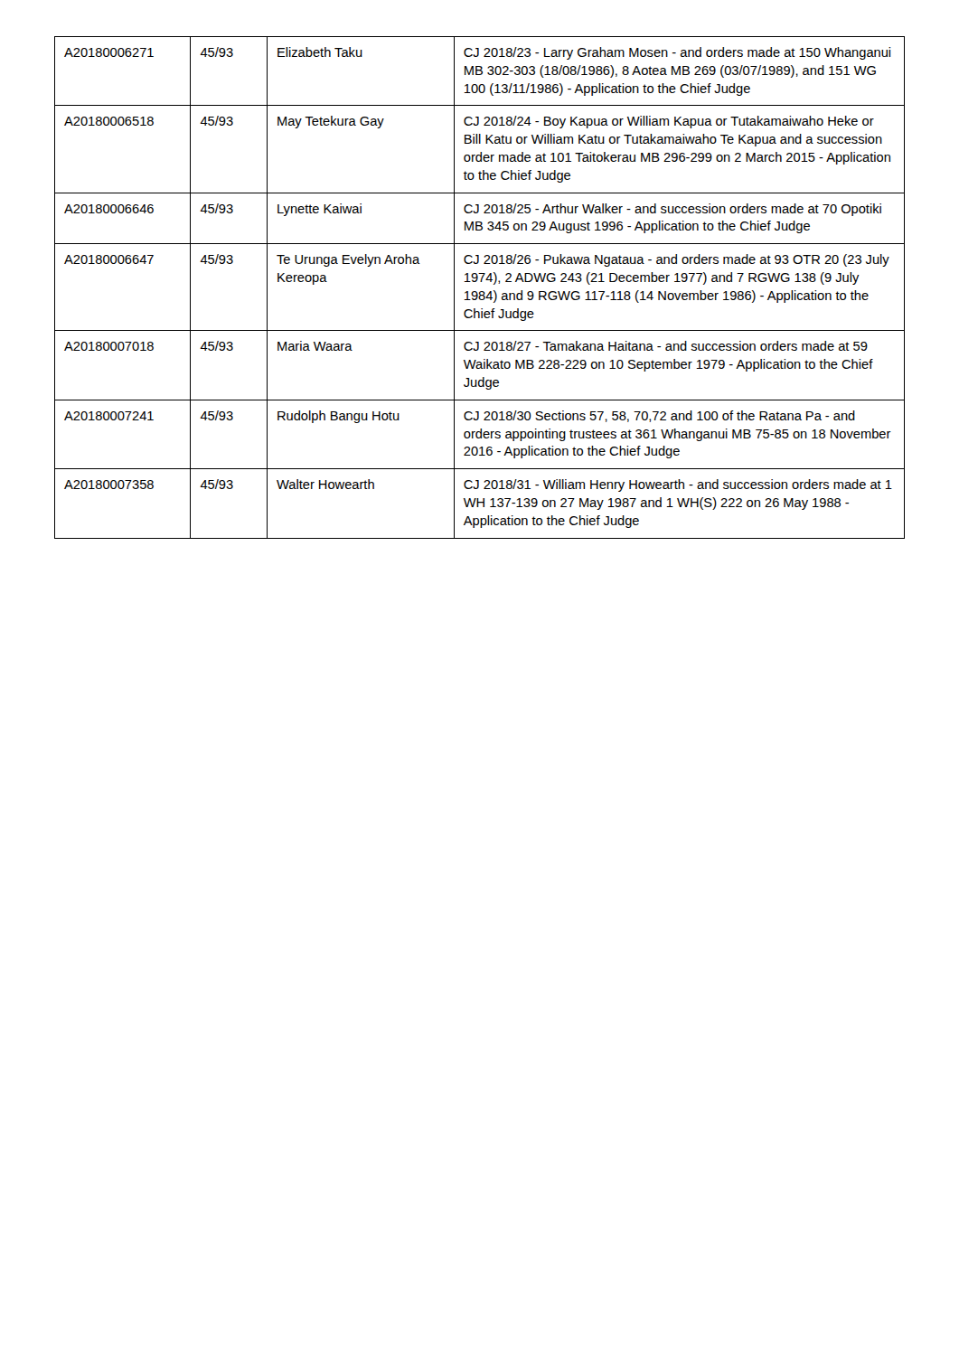| A20180006271 | 45/93 | Elizabeth Taku | CJ 2018/23 - Larry Graham Mosen - and orders made at 150 Whanganui MB 302-303 (18/08/1986), 8 Aotea MB 269 (03/07/1989), and 151 WG 100 (13/11/1986) - Application to the Chief Judge |
| A20180006518 | 45/93 | May Tetekura Gay | CJ 2018/24 - Boy Kapua or William Kapua or Tutakamaiwaho Heke or Bill Katu or William Katu or Tutakamaiwaho Te Kapua and a succession order made at 101 Taitokerau MB 296-299 on 2 March 2015 - Application to the Chief Judge |
| A20180006646 | 45/93 | Lynette Kaiwai | CJ 2018/25 - Arthur Walker - and succession orders made at 70 Opotiki MB 345 on 29 August 1996 - Application to the Chief Judge |
| A20180006647 | 45/93 | Te Urunga Evelyn Aroha Kereopa | CJ 2018/26 - Pukawa Ngataua - and orders made at 93 OTR 20 (23 July 1974), 2 ADWG 243 (21 December 1977) and 7 RGWG 138 (9 July 1984) and 9 RGWG 117-118 (14 November 1986) - Application to the Chief Judge |
| A20180007018 | 45/93 | Maria Waara | CJ 2018/27 - Tamakana Haitana - and succession orders made at 59 Waikato MB 228-229 on 10 September 1979 - Application to the Chief Judge |
| A20180007241 | 45/93 | Rudolph Bangu Hotu | CJ 2018/30 Sections 57, 58, 70,72 and 100 of the Ratana Pa - and orders appointing trustees at 361 Whanganui MB 75-85 on 18 November 2016 - Application to the Chief Judge |
| A20180007358 | 45/93 | Walter Howearth | CJ 2018/31 - William Henry Howearth - and succession orders made at 1 WH 137-139 on 27 May 1987 and 1 WH(S) 222 on 26 May 1988 - Application to the Chief Judge |